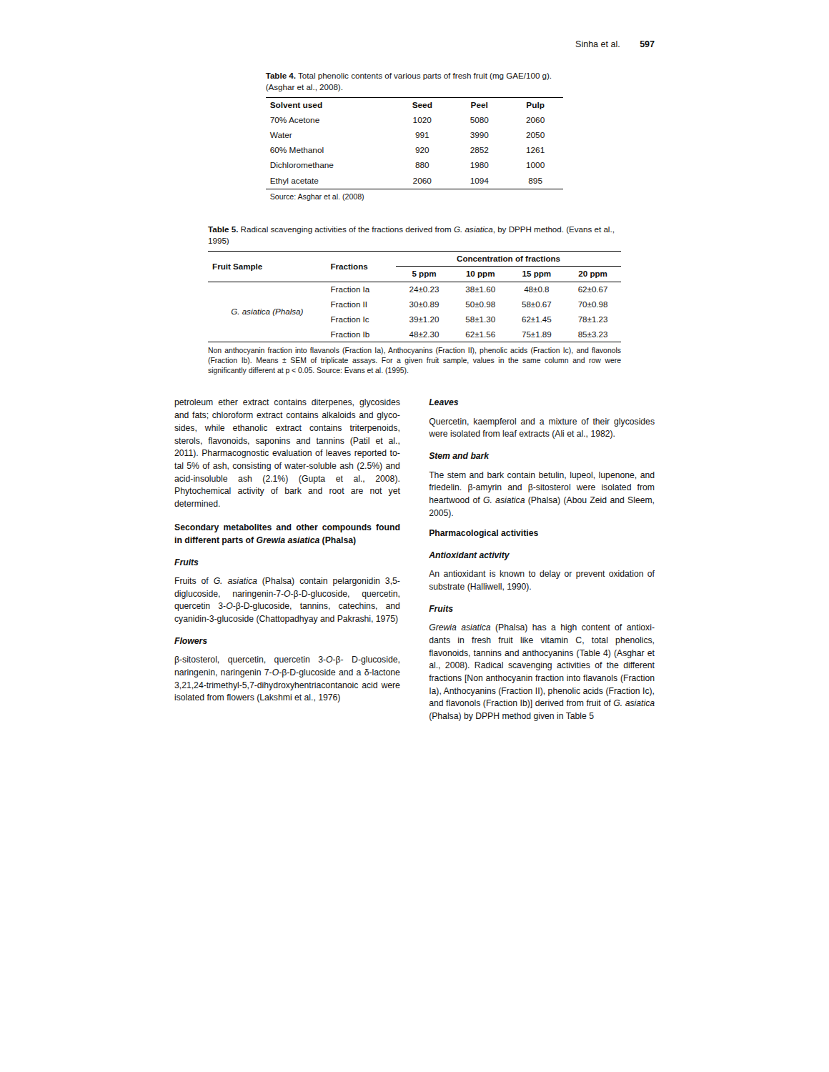Sinha et al. 597
Table 4. Total phenolic contents of various parts of fresh fruit (mg GAE/100 g). (Asghar et al., 2008).
| Solvent used | Seed | Peel | Pulp |
| --- | --- | --- | --- |
| 70% Acetone | 1020 | 5080 | 2060 |
| Water | 991 | 3990 | 2050 |
| 60% Methanol | 920 | 2852 | 1261 |
| Dichloromethane | 880 | 1980 | 1000 |
| Ethyl acetate | 2060 | 1094 | 895 |
Source: Asghar et al. (2008)
Table 5. Radical scavenging activities of the fractions derived from G. asiatica, by DPPH method. (Evans et al., 1995)
| Fruit Sample | Fractions | Concentration of fractions |
| --- | --- | --- |
| 5 ppm | 10 ppm | 15 ppm | 20 ppm |
| G. asiatica (Phalsa) | Fraction Ia | 24±0.23 | 38±1.60 | 48±0.8 | 62±0.67 |
| Fraction II | 30±0.89 | 50±0.98 | 58±0.67 | 70±0.98 |
| Fraction Ic | 39±1.20 | 58±1.30 | 62±1.45 | 78±1.23 |
| Fraction Ib | 48±2.30 | 62±1.56 | 75±1.89 | 85±3.23 |
Non anthocyanin fraction into flavanols (Fraction Ia), Anthocyanins (Fraction II), phenolic acids (Fraction Ic), and flavonols (Fraction Ib). Means ± SEM of triplicate assays. For a given fruit sample, values in the same column and row were significantly different at p < 0.05. Source: Evans et al. (1995).
petroleum ether extract contains diterpenes, glycosides and fats; chloroform extract contains alkaloids and glycosides, while ethanolic extract contains triterpenoids, sterols, flavonoids, saponins and tannins (Patil et al., 2011). Pharmacognostic evaluation of leaves reported total 5% of ash, consisting of water-soluble ash (2.5%) and acid-insoluble ash (2.1%) (Gupta et al., 2008). Phytochemical activity of bark and root are not yet determined.
Secondary metabolites and other compounds found in different parts of Grewia asiatica (Phalsa)
Fruits
Fruits of G. asiatica (Phalsa) contain pelargonidin 3,5-diglucoside, naringenin-7-O-β-D-glucoside, quercetin, quercetin 3-O-β-D-glucoside, tannins, catechins, and cyanidin-3-glucoside (Chattopadhyay and Pakrashi, 1975)
Flowers
β-sitosterol, quercetin, quercetin 3-O-β- D-glucoside, naringenin, naringenin 7-O-β-D-glucoside and a δ-lactone 3,21,24-trimethyl-5,7-dihydroxyhentriacontanoic acid were isolated from flowers (Lakshmi et al., 1976)
Leaves
Quercetin, kaempferol and a mixture of their glycosides were isolated from leaf extracts (Ali et al., 1982).
Stem and bark
The stem and bark contain betulin, lupeol, lupenone, and friedelin. β-amyrin and β-sitosterol were isolated from heartwood of G. asiatica (Phalsa) (Abou Zeid and Sleem, 2005).
Pharmacological activities
Antioxidant activity
An antioxidant is known to delay or prevent oxidation of substrate (Halliwell, 1990).
Fruits
Grewia asiatica (Phalsa) has a high content of antioxidants in fresh fruit like vitamin C, total phenolics, flavonoids, tannins and anthocyanins (Table 4) (Asghar et al., 2008). Radical scavenging activities of the different fractions [Non anthocyanin fraction into flavanols (Fraction Ia), Anthocyanins (Fraction II), phenolic acids (Fraction Ic), and flavonols (Fraction Ib)] derived from fruit of G. asiatica (Phalsa) by DPPH method given in Table 5